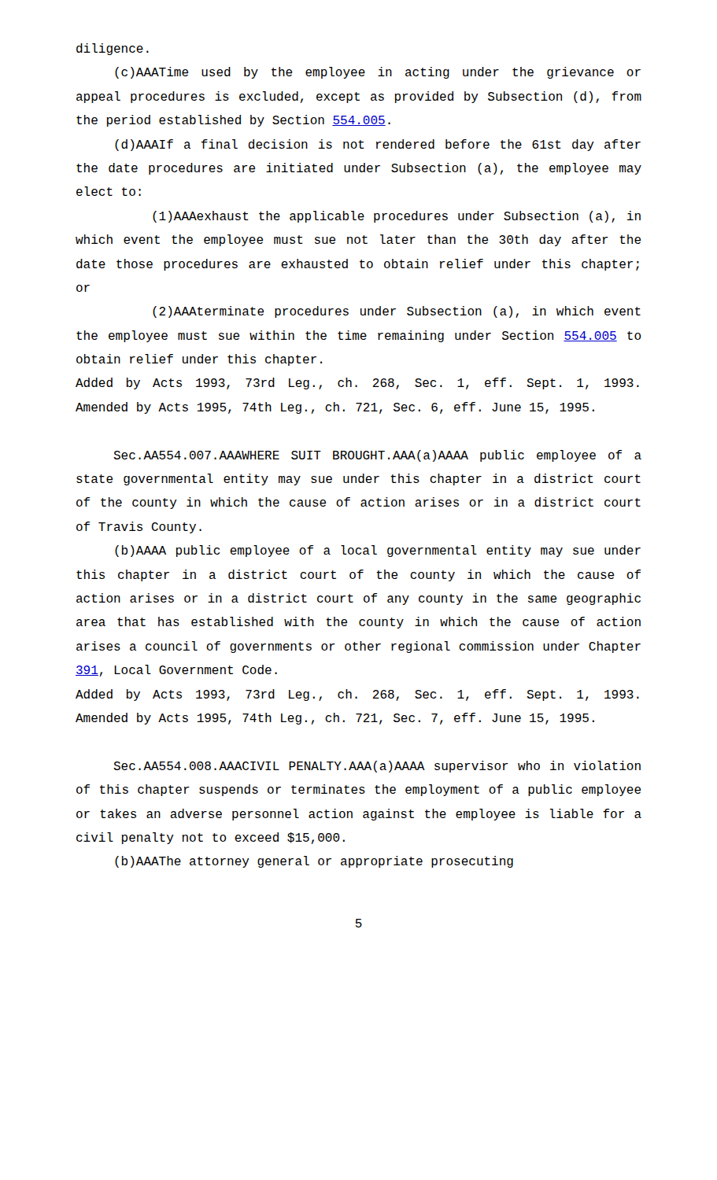diligence.
(c)AAATime used by the employee in acting under the grievance or appeal procedures is excluded, except as provided by Subsection (d), from the period established by Section 554.005.
(d)AAAIf a final decision is not rendered before the 61st day after the date procedures are initiated under Subsection (a), the employee may elect to:
(1)AAAexhaust the applicable procedures under Subsection (a), in which event the employee must sue not later than the 30th day after the date those procedures are exhausted to obtain relief under this chapter; or
(2)AAAterminate procedures under Subsection (a), in which event the employee must sue within the time remaining under Section 554.005 to obtain relief under this chapter.
Added by Acts 1993, 73rd Leg., ch. 268, Sec. 1, eff. Sept. 1, 1993. Amended by Acts 1995, 74th Leg., ch. 721, Sec. 6, eff. June 15, 1995.
Sec.AA554.007.AAAWHERE SUIT BROUGHT.AAA(a)AAAA public employee of a state governmental entity may sue under this chapter in a district court of the county in which the cause of action arises or in a district court of Travis County.
(b)AAAA public employee of a local governmental entity may sue under this chapter in a district court of the county in which the cause of action arises or in a district court of any county in the same geographic area that has established with the county in which the cause of action arises a council of governments or other regional commission under Chapter 391, Local Government Code.
Added by Acts 1993, 73rd Leg., ch. 268, Sec. 1, eff. Sept. 1, 1993. Amended by Acts 1995, 74th Leg., ch. 721, Sec. 7, eff. June 15, 1995.
Sec.AA554.008.AAACIVIL PENALTY.AAA(a)AAAA supervisor who in violation of this chapter suspends or terminates the employment of a public employee or takes an adverse personnel action against the employee is liable for a civil penalty not to exceed $15,000.
(b)AAAThe attorney general or appropriate prosecuting
5